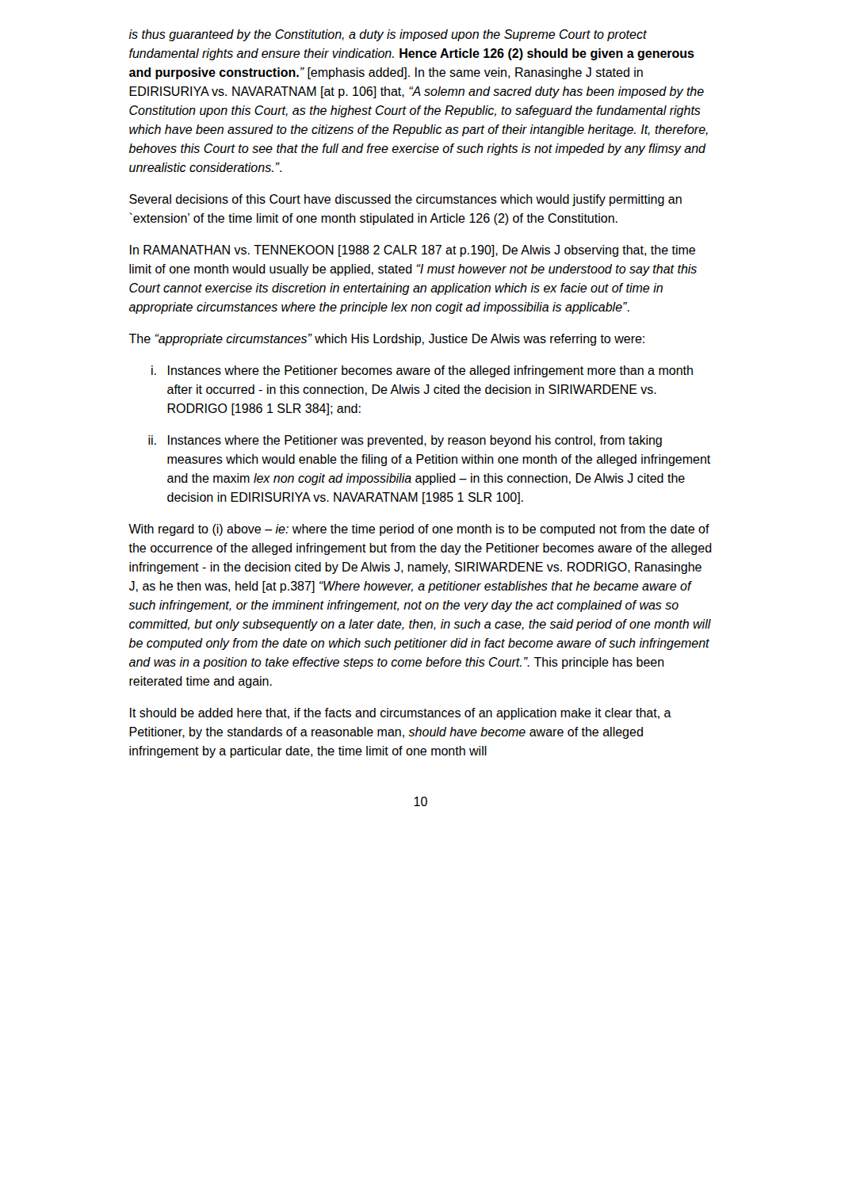is thus guaranteed by the Constitution, a duty is imposed upon the Supreme Court to protect fundamental rights and ensure their vindication. Hence Article 126 (2) should be given a generous and purposive construction.” [emphasis added]. In the same vein, Ranasinghe J stated in EDIRISURIYA vs. NAVARATNAM [at p. 106] that, “A solemn and sacred duty has been imposed by the Constitution upon this Court, as the highest Court of the Republic, to safeguard the fundamental rights which have been assured to the citizens of the Republic as part of their intangible heritage. It, therefore, behoves this Court to see that the full and free exercise of such rights is not impeded by any flimsy and unrealistic considerations.”.
Several decisions of this Court have discussed the circumstances which would justify permitting an `extension’ of the time limit of one month stipulated in Article 126 (2) of the Constitution.
In RAMANATHAN vs. TENNEKOON [1988 2 CALR 187 at p.190], De Alwis J observing that, the time limit of one month would usually be applied, stated “I must however not be understood to say that this Court cannot exercise its discretion in entertaining an application which is ex facie out of time in appropriate circumstances where the principle lex non cogit ad impossibilia is applicable”.
The “appropriate circumstances” which His Lordship, Justice De Alwis was referring to were:
Instances where the Petitioner becomes aware of the alleged infringement more than a month after it occurred - in this connection, De Alwis J cited the decision in SIRIWARDENE vs. RODRIGO [1986 1 SLR 384]; and:
Instances where the Petitioner was prevented, by reason beyond his control, from taking measures which would enable the filing of a Petition within one month of the alleged infringement and the maxim lex non cogit ad impossibilia applied – in this connection, De Alwis J cited the decision in EDIRISURIYA vs. NAVARATNAM [1985 1 SLR 100].
With regard to (i) above – ie: where the time period of one month is to be computed not from the date of the occurrence of the alleged infringement but from the day the Petitioner becomes aware of the alleged infringement - in the decision cited by De Alwis J, namely, SIRIWARDENE vs. RODRIGO, Ranasinghe J, as he then was, held [at p.387] “Where however, a petitioner establishes that he became aware of such infringement, or the imminent infringement, not on the very day the act complained of was so committed, but only subsequently on a later date, then, in such a case, the said period of one month will be computed only from the date on which such petitioner did in fact become aware of such infringement and was in a position to take effective steps to come before this Court.”. This principle has been reiterated time and again.
It should be added here that, if the facts and circumstances of an application make it clear that, a Petitioner, by the standards of a reasonable man, should have become aware of the alleged infringement by a particular date, the time limit of one month will
10